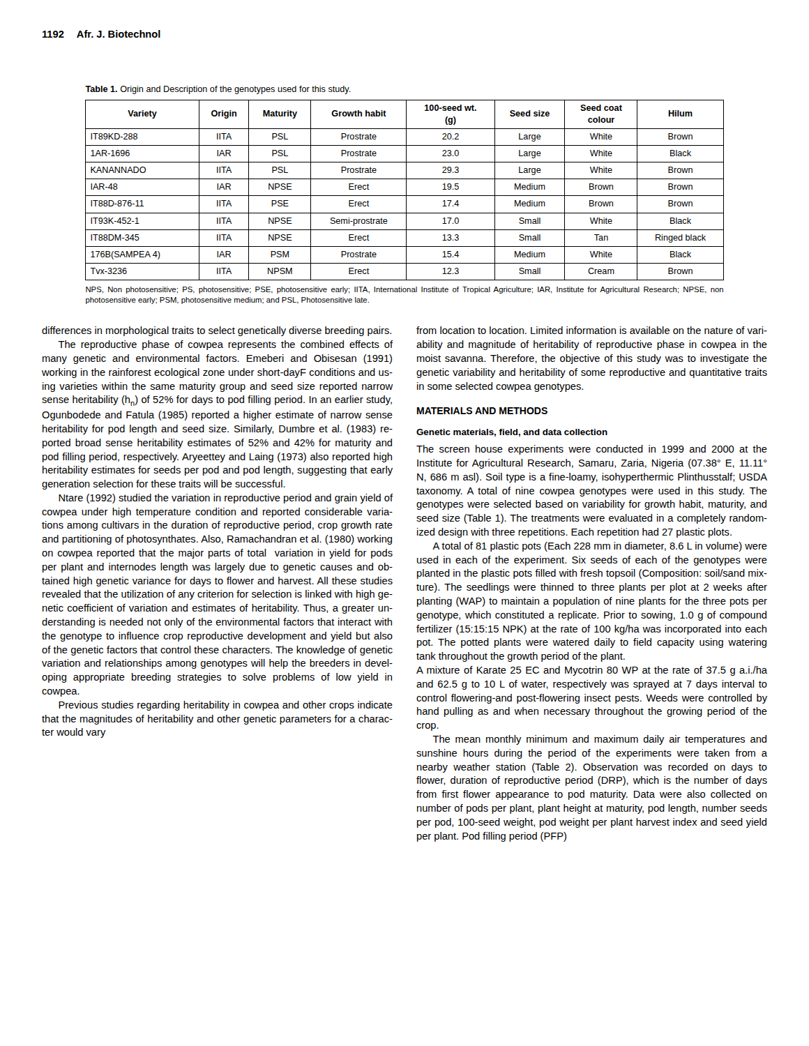1192 Afr. J. Biotechnol
Table 1. Origin and Description of the genotypes used for this study.
| Variety | Origin | Maturity | Growth habit | 100-seed wt. (g) | Seed size | Seed coat colour | Hilum |
| --- | --- | --- | --- | --- | --- | --- | --- |
| IT89KD-288 | IITA | PSL | Prostrate | 20.2 | Large | White | Brown |
| 1AR-1696 | IAR | PSL | Prostrate | 23.0 | Large | White | Black |
| KANANNADO | IITA | PSL | Prostrate | 29.3 | Large | White | Brown |
| IAR-48 | IAR | NPSE | Erect | 19.5 | Medium | Brown | Brown |
| IT88D-876-11 | IITA | PSE | Erect | 17.4 | Medium | Brown | Brown |
| IT93K-452-1 | IITA | NPSE | Semi-prostrate | 17.0 | Small | White | Black |
| IT88DM-345 | IITA | NPSE | Erect | 13.3 | Small | Tan | Ringed black |
| 176B(SAMPEA 4) | IAR | PSM | Prostrate | 15.4 | Medium | White | Black |
| Tvx-3236 | IITA | NPSM | Erect | 12.3 | Small | Cream | Brown |
NPS, Non photosensitive; PS, photosensitive; PSE, photosensitive early; IITA, International Institute of Tropical Agriculture; IAR, Institute for Agricultural Research; NPSE, non photosensitive early; PSM, photosensitive medium; and PSL, Photosensitive late.
differences in morphological traits to select genetically diverse breeding pairs.
The reproductive phase of cowpea represents the combined effects of many genetic and environmental factors. Emeberi and Obisesan (1991) working in the rainforest ecological zone under short-dayF conditions and using varieties within the same maturity group and seed size reported narrow sense heritability (hn) of 52% for days to pod filling period. In an earlier study, Ogunbodede and Fatula (1985) reported a higher estimate of narrow sense heritability for pod length and seed size. Similarly, Dumbre et al. (1983) reported broad sense heritability estimates of 52% and 42% for maturity and pod filling period, respectively. Aryeettey and Laing (1973) also reported high heritability estimates for seeds per pod and pod length, suggesting that early generation selection for these traits will be successful.
Ntare (1992) studied the variation in reproductive period and grain yield of cowpea under high temperature condition and reported considerable variations among cultivars in the duration of reproductive period, crop growth rate and partitioning of photosynthates. Also, Ramachandran et al. (1980) working on cowpea reported that the major parts of total variation in yield for pods per plant and internodes length was largely due to genetic causes and obtained high genetic variance for days to flower and harvest. All these studies revealed that the utilization of any criterion for selection is linked with high genetic coefficient of variation and estimates of heritability. Thus, a greater understanding is needed not only of the environmental factors that interact with the genotype to influence crop reproductive development and yield but also of the genetic factors that control these characters. The knowledge of genetic variation and relationships among genotypes will help the breeders in developing appropriate breeding strategies to solve problems of low yield in cowpea.
Previous studies regarding heritability in cowpea and other crops indicate that the magnitudes of heritability and other genetic parameters for a character would vary
from location to location. Limited information is available on the nature of variability and magnitude of heritability of reproductive phase in cowpea in the moist savanna. Therefore, the objective of this study was to investigate the genetic variability and heritability of some reproductive and quantitative traits in some selected cowpea genotypes.
MATERIALS AND METHODS
Genetic materials, field, and data collection
The screen house experiments were conducted in 1999 and 2000 at the Institute for Agricultural Research, Samaru, Zaria, Nigeria (07.38° E, 11.11° N, 686 m asl). Soil type is a fine-loamy, isohyperthermic Plinthusstalf; USDA taxonomy. A total of nine cowpea genotypes were used in this study. The genotypes were selected based on variability for growth habit, maturity, and seed size (Table 1). The treatments were evaluated in a completely randomized design with three repetitions. Each repetition had 27 plastic plots.
A total of 81 plastic pots (Each 228 mm in diameter, 8.6 L in volume) were used in each of the experiment. Six seeds of each of the genotypes were planted in the plastic pots filled with fresh topsoil (Composition: soil/sand mixture). The seedlings were thinned to three plants per plot at 2 weeks after planting (WAP) to maintain a population of nine plants for the three pots per genotype, which constituted a replicate. Prior to sowing, 1.0 g of compound fertilizer (15:15:15 NPK) at the rate of 100 kg/ha was incorporated into each pot. The potted plants were watered daily to field capacity using watering tank throughout the growth period of the plant.
A mixture of Karate 25 EC and Mycotrin 80 WP at the rate of 37.5 g a.i./ha and 62.5 g to 10 L of water, respectively was sprayed at 7 days interval to control flowering-and post-flowering insect pests. Weeds were controlled by hand pulling as and when necessary throughout the growing period of the crop.
The mean monthly minimum and maximum daily air temperatures and sunshine hours during the period of the experiments were taken from a nearby weather station (Table 2). Observation was recorded on days to flower, duration of reproductive period (DRP), which is the number of days from first flower appearance to pod maturity. Data were also collected on number of pods per plant, plant height at maturity, pod length, number seeds per pod, 100-seed weight, pod weight per plant harvest index and seed yield per plant. Pod filling period (PFP)